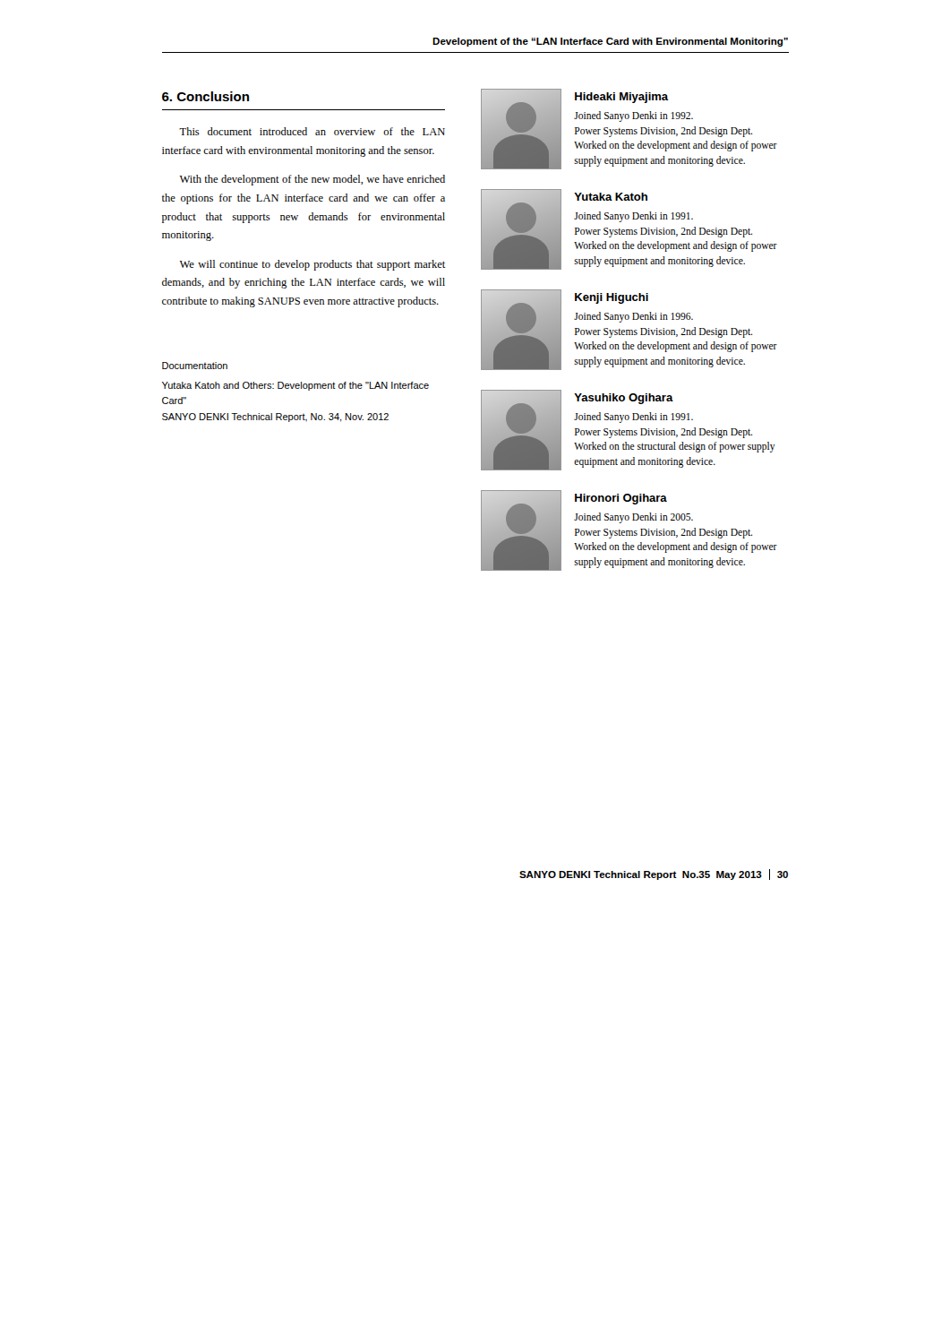Development of the “LAN Interface Card with Environmental Monitoring”
6. Conclusion
This document introduced an overview of the LAN interface card with environmental monitoring and the sensor.
With the development of the new model, we have enriched the options for the LAN interface card and we can offer a product that supports new demands for environmental monitoring.
We will continue to develop products that support market demands, and by enriching the LAN interface cards, we will contribute to making SANUPS even more attractive products.
Documentation
Yutaka Katoh and Others: Development of the "LAN Interface Card"
SANYO DENKI Technical Report, No. 34, Nov. 2012
Hideaki Miyajima
Joined Sanyo Denki in 1992.
Power Systems Division, 2nd Design Dept.
Worked on the development and design of power supply equipment and monitoring device.
Yutaka Katoh
Joined Sanyo Denki in 1991.
Power Systems Division, 2nd Design Dept.
Worked on the development and design of power supply equipment and monitoring device.
Kenji Higuchi
Joined Sanyo Denki in 1996.
Power Systems Division, 2nd Design Dept.
Worked on the development and design of power supply equipment and monitoring device.
Yasuhiko Ogihara
Joined Sanyo Denki in 1991.
Power Systems Division, 2nd Design Dept.
Worked on the structural design of power supply equipment and monitoring device.
Hironori Ogihara
Joined Sanyo Denki in 2005.
Power Systems Division, 2nd Design Dept.
Worked on the development and design of power supply equipment and monitoring device.
SANYO DENKI Technical Report No.35 May 201330